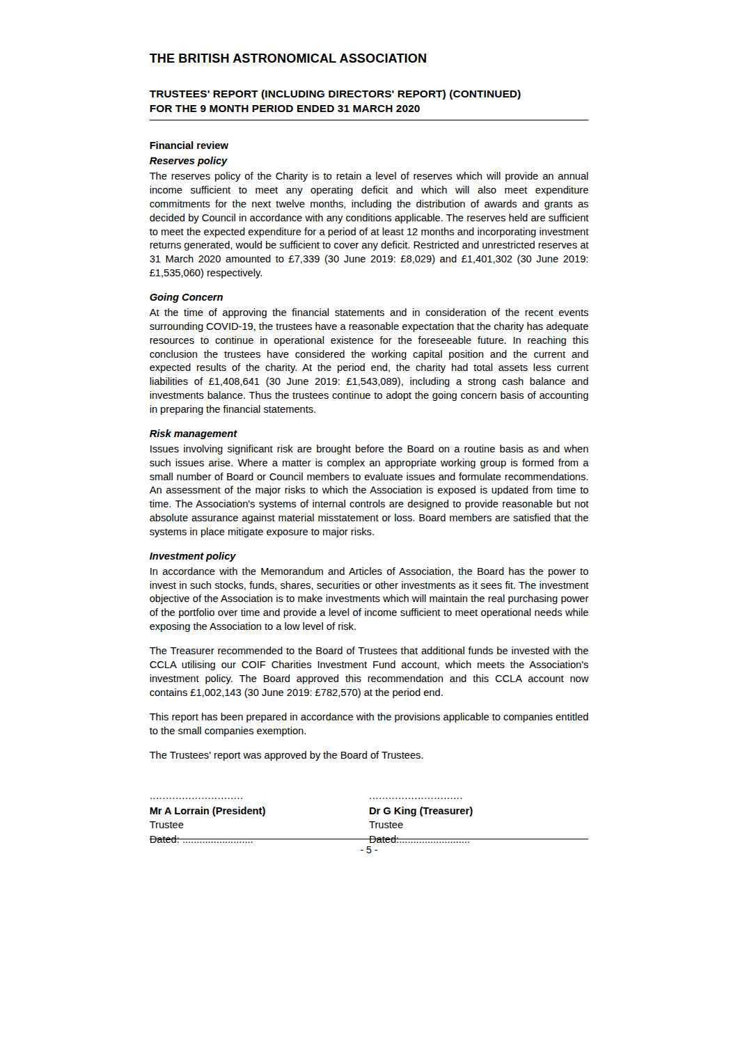THE BRITISH ASTRONOMICAL ASSOCIATION
TRUSTEES' REPORT (INCLUDING DIRECTORS' REPORT) (CONTINUED)
FOR THE 9 MONTH PERIOD ENDED 31 MARCH 2020
Financial review
Reserves policy
The reserves policy of the Charity is to retain a level of reserves which will provide an annual income sufficient to meet any operating deficit and which will also meet expenditure commitments for the next twelve months, including the distribution of awards and grants as decided by Council in accordance with any conditions applicable. The reserves held are sufficient to meet the expected expenditure for a period of at least 12 months and incorporating investment returns generated, would be sufficient to cover any deficit. Restricted and unrestricted reserves at 31 March 2020 amounted to £7,339 (30 June 2019: £8,029) and £1,401,302 (30 June 2019: £1,535,060) respectively.
Going Concern
At the time of approving the financial statements and in consideration of the recent events surrounding COVID-19, the trustees have a reasonable expectation that the charity has adequate resources to continue in operational existence for the foreseeable future. In reaching this conclusion the trustees have considered the working capital position and the current and expected results of the charity. At the period end, the charity had total assets less current liabilities of £1,408,641 (30 June 2019: £1,543,089), including a strong cash balance and investments balance. Thus the trustees continue to adopt the going concern basis of accounting in preparing the financial statements.
Risk management
Issues involving significant risk are brought before the Board on a routine basis as and when such issues arise. Where a matter is complex an appropriate working group is formed from a small number of Board or Council members to evaluate issues and formulate recommendations. An assessment of the major risks to which the Association is exposed is updated from time to time. The Association's systems of internal controls are designed to provide reasonable but not absolute assurance against material misstatement or loss. Board members are satisfied that the systems in place mitigate exposure to major risks.
Investment policy
In accordance with the Memorandum and Articles of Association, the Board has the power to invest in such stocks, funds, shares, securities or other investments as it sees fit. The investment objective of the Association is to make investments which will maintain the real purchasing power of the portfolio over time and provide a level of income sufficient to meet operational needs while exposing the Association to a low level of risk.
The Treasurer recommended to the Board of Trustees that additional funds be invested with the CCLA utilising our COIF Charities Investment Fund account, which meets the Association's investment policy. The Board approved this recommendation and this CCLA account now contains £1,002,143 (30 June 2019: £782,570) at the period end.
This report has been prepared in accordance with the provisions applicable to companies entitled to the small companies exemption.
The Trustees' report was approved by the Board of Trustees.
| ............................. Mr A Lorrain (President) Trustee Dated: ......................... | ............................. Dr G King (Treasurer) Trustee Dated:......................... |
- 5 -